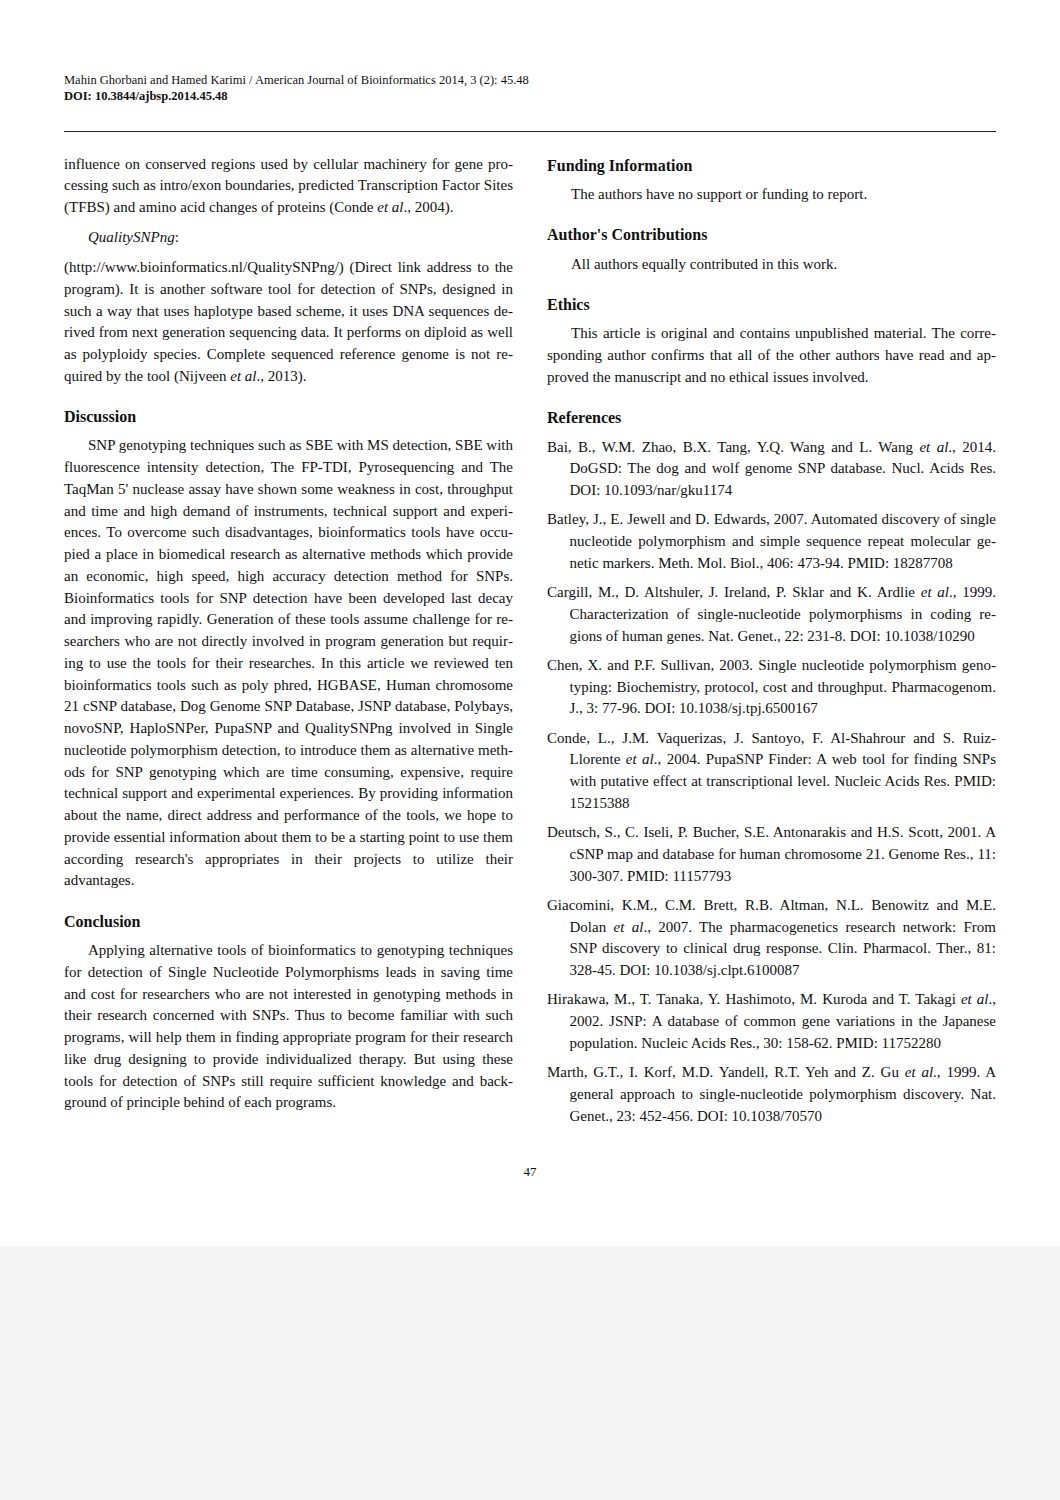Mahin Ghorbani and Hamed Karimi / American Journal of Bioinformatics 2014, 3 (2): 45.48
DOI: 10.3844/ajbsp.2014.45.48
influence on conserved regions used by cellular machinery for gene processing such as intro/exon boundaries, predicted Transcription Factor Sites (TFBS) and amino acid changes of proteins (Conde et al., 2004).
QualitySNPng:
(http://www.bioinformatics.nl/QualitySNPng/) (Direct link address to the program). It is another software tool for detection of SNPs, designed in such a way that uses haplotype based scheme, it uses DNA sequences derived from next generation sequencing data. It performs on diploid as well as polyploidy species. Complete sequenced reference genome is not required by the tool (Nijveen et al., 2013).
Discussion
SNP genotyping techniques such as SBE with MS detection, SBE with fluorescence intensity detection, The FP-TDI, Pyrosequencing and The TaqMan 5' nuclease assay have shown some weakness in cost, throughput and time and high demand of instruments, technical support and experiences. To overcome such disadvantages, bioinformatics tools have occupied a place in biomedical research as alternative methods which provide an economic, high speed, high accuracy detection method for SNPs. Bioinformatics tools for SNP detection have been developed last decay and improving rapidly. Generation of these tools assume challenge for researchers who are not directly involved in program generation but requiring to use the tools for their researches. In this article we reviewed ten bioinformatics tools such as poly phred, HGBASE, Human chromosome 21 cSNP database, Dog Genome SNP Database, JSNP database, Polybays, novoSNP, HaploSNPer, PupaSNP and QualitySNPng involved in Single nucleotide polymorphism detection, to introduce them as alternative methods for SNP genotyping which are time consuming, expensive, require technical support and experimental experiences. By providing information about the name, direct address and performance of the tools, we hope to provide essential information about them to be a starting point to use them according research's appropriates in their projects to utilize their advantages.
Conclusion
Applying alternative tools of bioinformatics to genotyping techniques for detection of Single Nucleotide Polymorphisms leads in saving time and cost for researchers who are not interested in genotyping methods in their research concerned with SNPs. Thus to become familiar with such programs, will help them in finding appropriate program for their research like drug designing to provide individualized therapy. But using these tools for detection of SNPs still require sufficient knowledge and background of principle behind of each programs.
Funding Information
The authors have no support or funding to report.
Author's Contributions
All authors equally contributed in this work.
Ethics
This article is original and contains unpublished material. The corresponding author confirms that all of the other authors have read and approved the manuscript and no ethical issues involved.
References
Bai, B., W.M. Zhao, B.X. Tang, Y.Q. Wang and L. Wang et al., 2014. DoGSD: The dog and wolf genome SNP database. Nucl. Acids Res. DOI: 10.1093/nar/gku1174
Batley, J., E. Jewell and D. Edwards, 2007. Automated discovery of single nucleotide polymorphism and simple sequence repeat molecular genetic markers. Meth. Mol. Biol., 406: 473-94. PMID: 18287708
Cargill, M., D. Altshuler, J. Ireland, P. Sklar and K. Ardlie et al., 1999. Characterization of single-nucleotide polymorphisms in coding regions of human genes. Nat. Genet., 22: 231-8. DOI: 10.1038/10290
Chen, X. and P.F. Sullivan, 2003. Single nucleotide polymorphism genotyping: Biochemistry, protocol, cost and throughput. Pharmacogenom. J., 3: 77-96. DOI: 10.1038/sj.tpj.6500167
Conde, L., J.M. Vaquerizas, J. Santoyo, F. Al-Shahrour and S. Ruiz-Llorente et al., 2004. PupaSNP Finder: A web tool for finding SNPs with putative effect at transcriptional level. Nucleic Acids Res. PMID: 15215388
Deutsch, S., C. Iseli, P. Bucher, S.E. Antonarakis and H.S. Scott, 2001. A cSNP map and database for human chromosome 21. Genome Res., 11: 300-307. PMID: 11157793
Giacomini, K.M., C.M. Brett, R.B. Altman, N.L. Benowitz and M.E. Dolan et al., 2007. The pharmacogenetics research network: From SNP discovery to clinical drug response. Clin. Pharmacol. Ther., 81: 328-45. DOI: 10.1038/sj.clpt.6100087
Hirakawa, M., T. Tanaka, Y. Hashimoto, M. Kuroda and T. Takagi et al., 2002. JSNP: A database of common gene variations in the Japanese population. Nucleic Acids Res., 30: 158-62. PMID: 11752280
Marth, G.T., I. Korf, M.D. Yandell, R.T. Yeh and Z. Gu et al., 1999. A general approach to single-nucleotide polymorphism discovery. Nat. Genet., 23: 452-456. DOI: 10.1038/70570
47